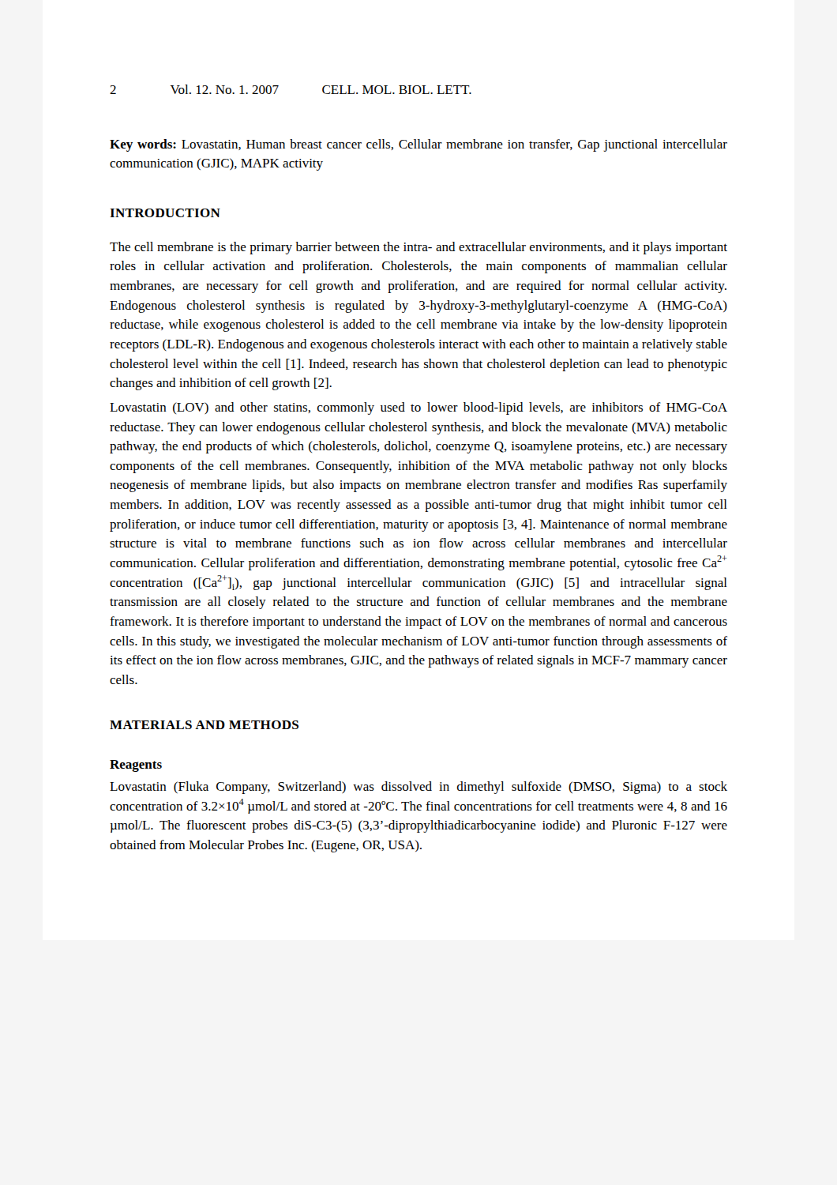2 Vol. 12. No. 1. 2007 CELL. MOL. BIOL. LETT.
Key words: Lovastatin, Human breast cancer cells, Cellular membrane ion transfer, Gap junctional intercellular communication (GJIC), MAPK activity
INTRODUCTION
The cell membrane is the primary barrier between the intra- and extracellular environments, and it plays important roles in cellular activation and proliferation. Cholesterols, the main components of mammalian cellular membranes, are necessary for cell growth and proliferation, and are required for normal cellular activity. Endogenous cholesterol synthesis is regulated by 3-hydroxy-3-methylglutaryl-coenzyme A (HMG-CoA) reductase, while exogenous cholesterol is added to the cell membrane via intake by the low-density lipoprotein receptors (LDL-R). Endogenous and exogenous cholesterols interact with each other to maintain a relatively stable cholesterol level within the cell [1]. Indeed, research has shown that cholesterol depletion can lead to phenotypic changes and inhibition of cell growth [2].
Lovastatin (LOV) and other statins, commonly used to lower blood-lipid levels, are inhibitors of HMG-CoA reductase. They can lower endogenous cellular cholesterol synthesis, and block the mevalonate (MVA) metabolic pathway, the end products of which (cholesterols, dolichol, coenzyme Q, isoamylene proteins, etc.) are necessary components of the cell membranes. Consequently, inhibition of the MVA metabolic pathway not only blocks neogenesis of membrane lipids, but also impacts on membrane electron transfer and modifies Ras superfamily members. In addition, LOV was recently assessed as a possible anti-tumor drug that might inhibit tumor cell proliferation, or induce tumor cell differentiation, maturity or apoptosis [3, 4]. Maintenance of normal membrane structure is vital to membrane functions such as ion flow across cellular membranes and intercellular communication. Cellular proliferation and differentiation, demonstrating membrane potential, cytosolic free Ca2+ concentration ([Ca2+]i), gap junctional intercellular communication (GJIC) [5] and intracellular signal transmission are all closely related to the structure and function of cellular membranes and the membrane framework. It is therefore important to understand the impact of LOV on the membranes of normal and cancerous cells. In this study, we investigated the molecular mechanism of LOV anti-tumor function through assessments of its effect on the ion flow across membranes, GJIC, and the pathways of related signals in MCF-7 mammary cancer cells.
MATERIALS AND METHODS
Reagents
Lovastatin (Fluka Company, Switzerland) was dissolved in dimethyl sulfoxide (DMSO, Sigma) to a stock concentration of 3.2×104 µmol/L and stored at -20ºC. The final concentrations for cell treatments were 4, 8 and 16 µmol/L. The fluorescent probes diS-C3-(5) (3,3’-dipropylthiadicarbocyanine iodide) and Pluronic F-127 were obtained from Molecular Probes Inc. (Eugene, OR, USA).